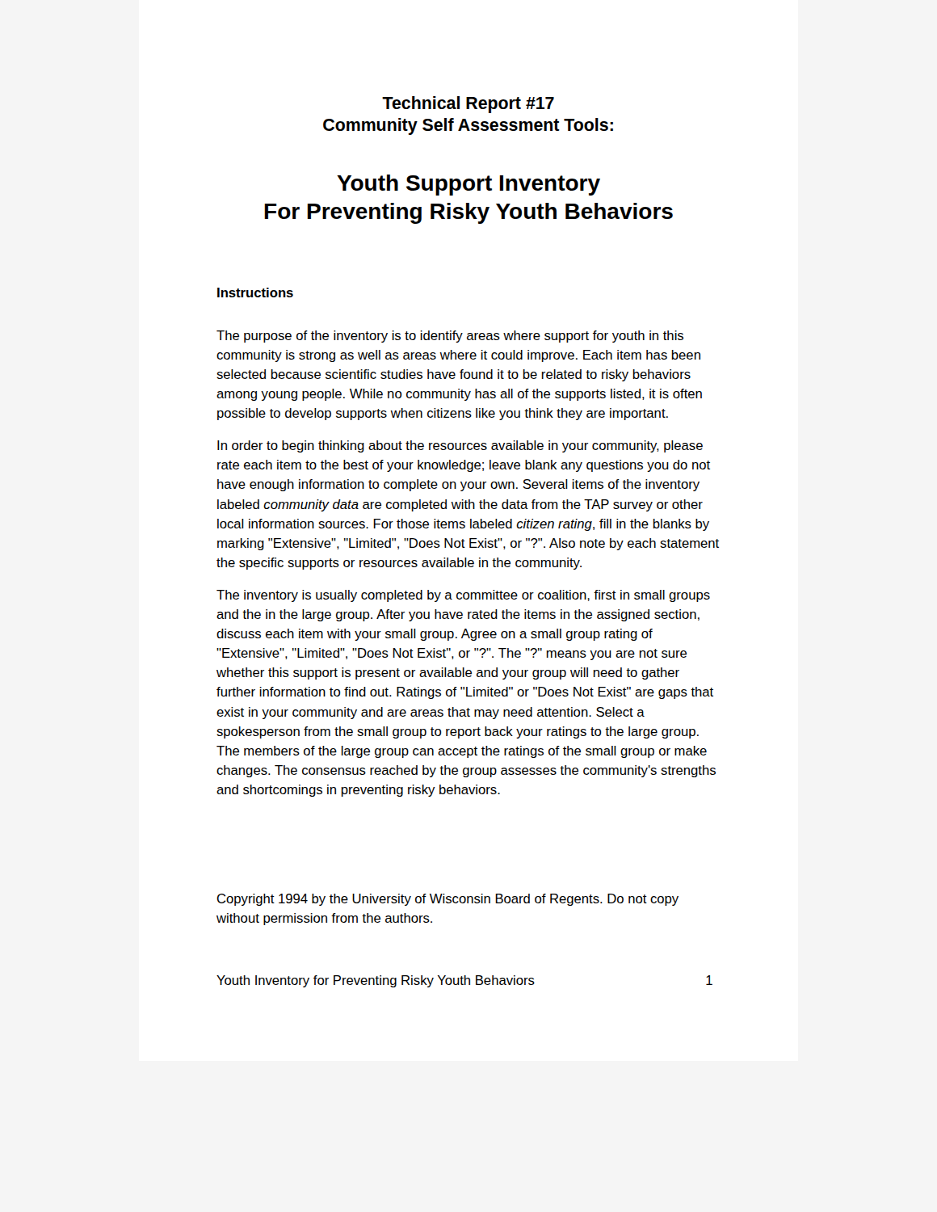Technical Report #17
Community Self Assessment Tools:
Youth Support Inventory
For Preventing Risky Youth Behaviors
Instructions
The purpose of the inventory is to identify areas where support for youth in this community is strong as well as areas where it could improve. Each item has been selected because scientific studies have found it to be related to risky behaviors among young people. While no community has all of the supports listed, it is often possible to develop supports when citizens like you think they are important.
In order to begin thinking about the resources available in your community, please rate each item to the best of your knowledge; leave blank any questions you do not have enough information to complete on your own. Several items of the inventory labeled community data are completed with the data from the TAP survey or other local information sources. For those items labeled citizen rating, fill in the blanks by marking "Extensive", "Limited", "Does Not Exist", or "?". Also note by each statement the specific supports or resources available in the community.
The inventory is usually completed by a committee or coalition, first in small groups and the in the large group. After you have rated the items in the assigned section, discuss each item with your small group. Agree on a small group rating of "Extensive", "Limited", "Does Not Exist", or "?". The "?" means you are not sure whether this support is present or available and your group will need to gather further information to find out. Ratings of "Limited" or "Does Not Exist" are gaps that exist in your community and are areas that may need attention. Select a spokesperson from the small group to report back your ratings to the large group. The members of the large group can accept the ratings of the small group or make changes. The consensus reached by the group assesses the community's strengths and shortcomings in preventing risky behaviors.
Copyright 1994 by the University of Wisconsin Board of Regents. Do not copy without permission from the authors.
Youth Inventory for Preventing Risky Youth Behaviors 1